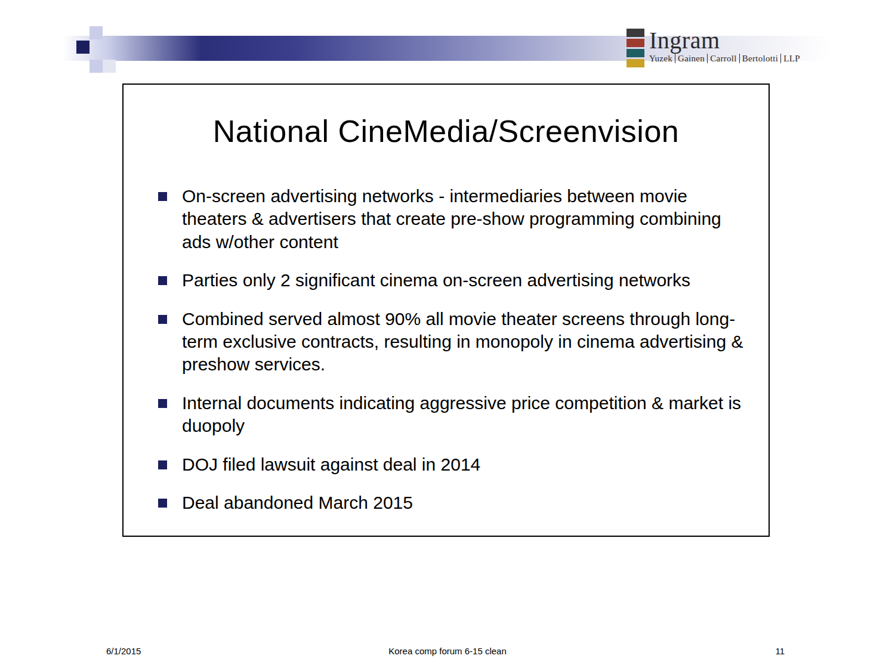Ingram
Yuzek Gainen Carroll Bertolotti LLP
National CineMedia/Screenvision
On-screen advertising networks - intermediaries between movie theaters & advertisers that create pre-show programming combining ads w/other content
Parties only 2 significant cinema on-screen advertising networks
Combined served almost 90% all movie theater screens through long-term exclusive contracts, resulting in monopoly in cinema advertising & preshow services.
Internal documents indicating aggressive price competition & market is duopoly
DOJ filed lawsuit against deal in 2014
Deal abandoned March 2015
6/1/2015 Korea comp forum 6-15 clean 11